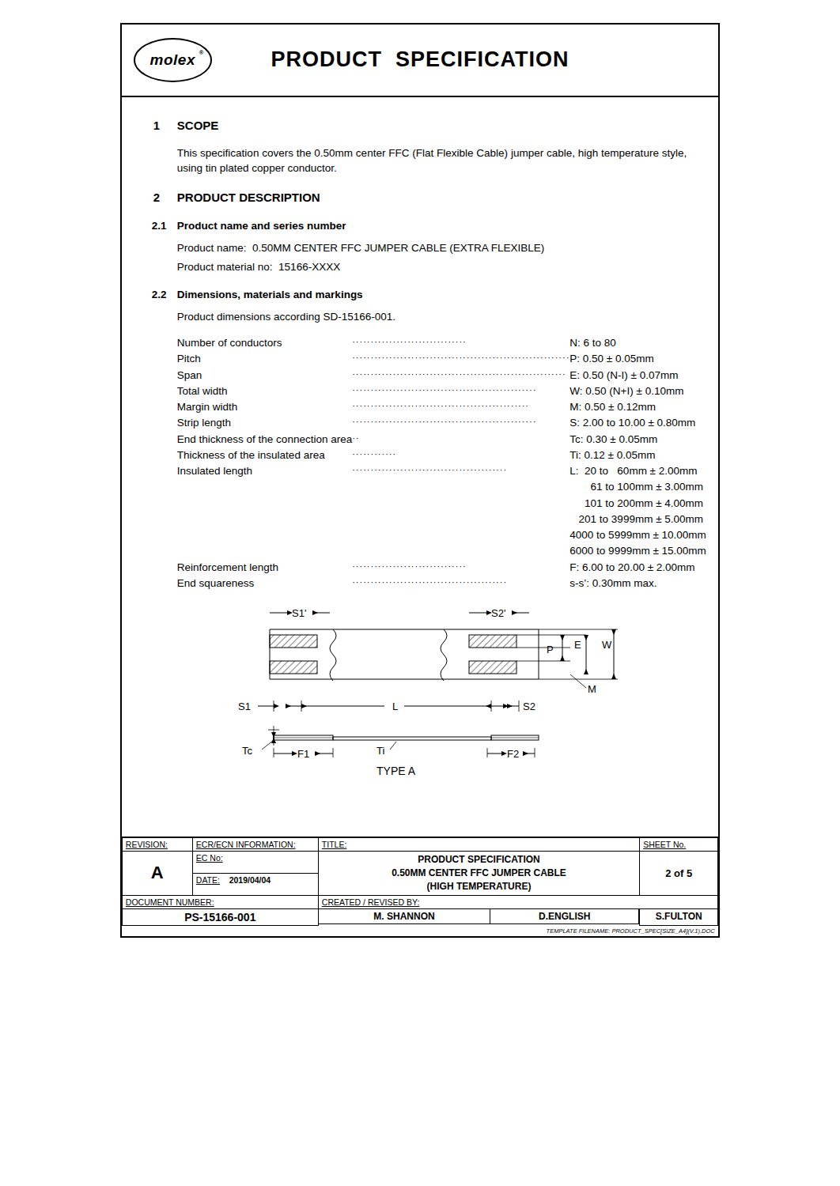molex®
PRODUCT SPECIFICATION
1 SCOPE
This specification covers the 0.50mm center FFC (Flat Flexible Cable) jumper cable, high temperature style, using tin plated copper conductor.
2 PRODUCT DESCRIPTION
2.1 Product name and series number
Product name: 0.50MM CENTER FFC JUMPER CABLE (EXTRA FLEXIBLE)
Product material no: 15166-XXXX
2.2 Dimensions, materials and markings
Product dimensions according SD-15166-001.
| Number of conductors | ······························· | N: 6 to 80 |
| Pitch | ··························································· | P: 0.50 ± 0.05mm |
| Span | ·························································· | E: 0.50 (N-I) ± 0.07mm |
| Total width | ·················································· | W: 0.50 (N+I) ± 0.10mm |
| Margin width | ················································ | M: 0.50 ± 0.12mm |
| Strip length | ·················································· | S: 2.00 to 10.00 ± 0.80mm |
| End thickness of the connection area | ·· | Tc: 0.30 ± 0.05mm |
| Thickness of the insulated area | ············ | Ti: 0.12 ± 0.05mm |
| Insulated length | ·········································· | L: 20 to 60mm ± 2.00mm |
| | | 61 to 100mm ± 3.00mm |
| | | 101 to 200mm ± 4.00mm |
| | | 201 to 3999mm ± 5.00mm |
| | | 4000 to 5999mm ± 10.00mm |
| | | 6000 to 9999mm ± 15.00mm |
| Reinforcement length | ······························· | F: 6.00 to 20.00 ± 2.00mm |
| End squareness | ·········································· | s-s’: 0.30mm max. |
S1' S2' P E W M S1 L S2 Tc F1 Ti F2 TYPE A
| REVISION: | ECR/ECN INFORMATION: | TITLE: | SHEET No. |
| A | EC No: | PRODUCT SPECIFICATION 0.50MM CENTER FFC JUMPER CABLE (HIGH TEMPERATURE) | 2 of 5 |
| DATE: 2019/04/04 |
| DOCUMENT NUMBER: | CREATED / REVISED BY: | |
| PS-15166-001 | / M. SHANNON / D.ENGLISH / | S.FULTON |
| TEMPLATE FILENAME: PRODUCT_SPEC[SIZE_A4](V.1).DOC |